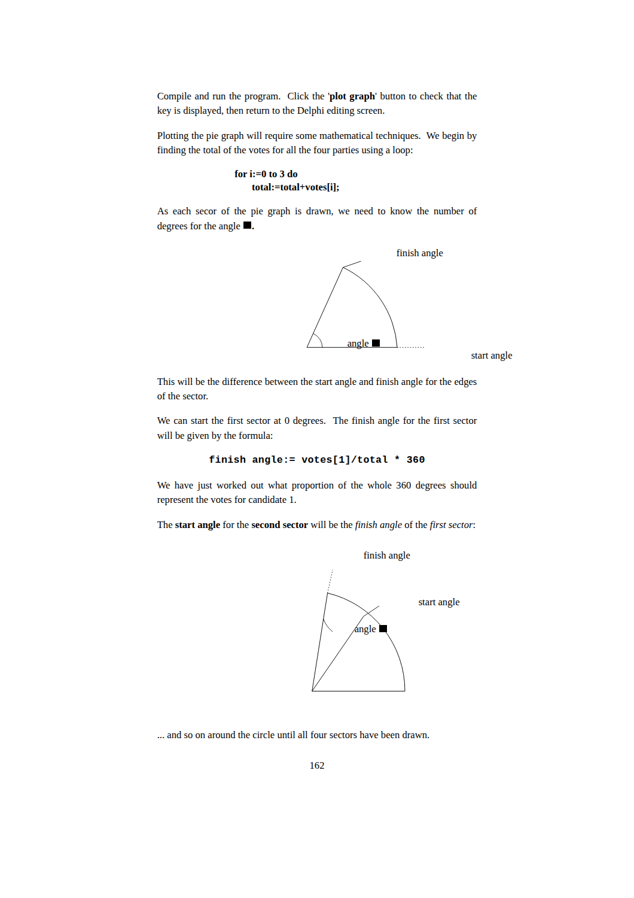Compile and run the program. Click the 'plot graph' button to check that the key is displayed, then return to the Delphi editing screen.
Plotting the pie graph will require some mathematical techniques. We begin by finding the total of the votes for all the four parties using a loop:
for i:=0 to 3 do
total:=total+votes[i];
As each secor of the pie graph is drawn, we need to know the number of degrees for the angle .
finish angle start angle angle
This will be the difference between the start angle and finish angle for the edges of the sector.
We can start the first sector at 0 degrees. The finish angle for the first sector will be given by the formula:
finish angle:= votes[1]/total * 360
We have just worked out what proportion of the whole 360 degrees should represent the votes for candidate 1.
The start angle for the second sector will be the finish angle of the first sector:
finish angle start angle angle
... and so on around the circle until all four sectors have been drawn.
162